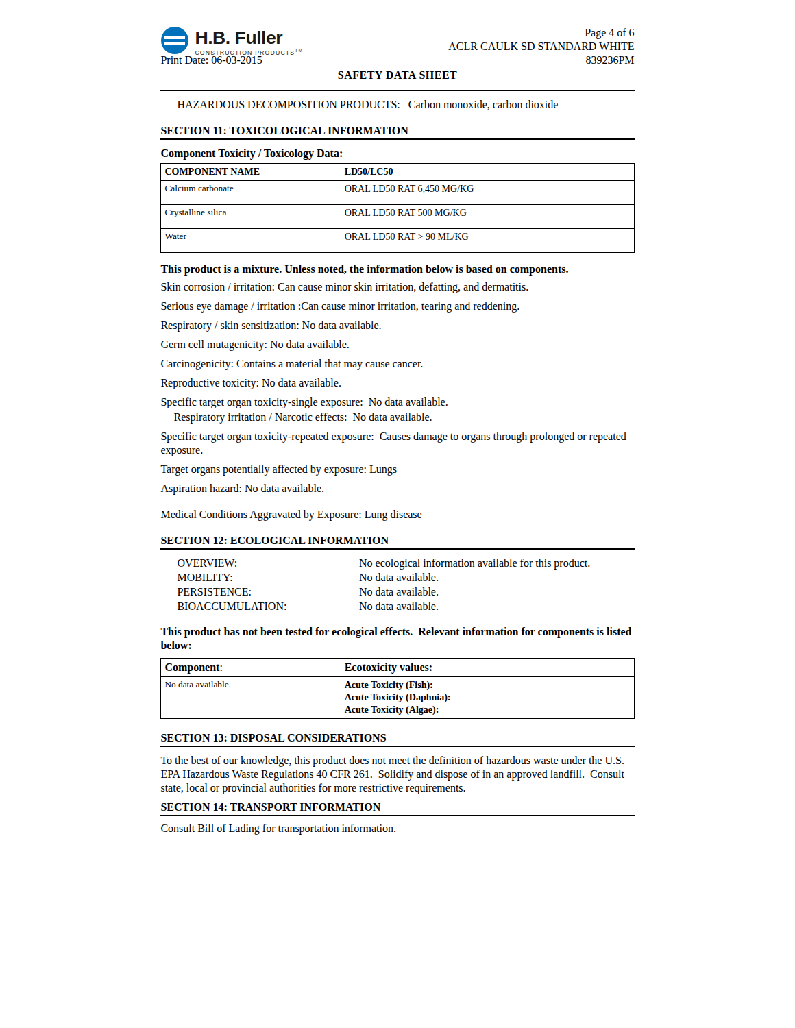H.B. Fuller CONSTRUCTION PRODUCTSTM
Page 4 of 6
ACLR CAULK SD STANDARD WHITE
Print Date: 06-03-2015 839236PM
SAFETY DATA SHEET
HAZARDOUS DECOMPOSITION PRODUCTS: Carbon monoxide, carbon dioxide
SECTION 11: TOXICOLOGICAL INFORMATION
Component Toxicity / Toxicology Data:
| COMPONENT NAME | LD50/LC50 |
| --- | --- |
| Calcium carbonate | ORAL LD50 RAT 6,450 MG/KG |
| Crystalline silica | ORAL LD50 RAT 500 MG/KG |
| Water | ORAL LD50 RAT > 90 ML/KG |
This product is a mixture. Unless noted, the information below is based on components.
Skin corrosion / irritation: Can cause minor skin irritation, defatting, and dermatitis.
Serious eye damage / irritation :Can cause minor irritation, tearing and reddening.
Respiratory / skin sensitization: No data available.
Germ cell mutagenicity: No data available.
Carcinogenicity: Contains a material that may cause cancer.
Reproductive toxicity: No data available.
Specific target organ toxicity-single exposure: No data available.
Respiratory irritation / Narcotic effects: No data available.
Specific target organ toxicity-repeated exposure: Causes damage to organs through prolonged or repeated exposure.
Target organs potentially affected by exposure: Lungs
Aspiration hazard: No data available.
Medical Conditions Aggravated by Exposure: Lung disease
SECTION 12: ECOLOGICAL INFORMATION
| OVERVIEW: | No ecological information available for this product. |
| MOBILITY: | No data available. |
| PERSISTENCE: | No data available. |
| BIOACCUMULATION: | No data available. |
This product has not been tested for ecological effects. Relevant information for components is listed below:
| Component : | Ecotoxicity values: |
| No data available. | Acute Toxicity (Fish): Acute Toxicity (Daphnia): Acute Toxicity (Algae): |
SECTION 13: DISPOSAL CONSIDERATIONS
To the best of our knowledge, this product does not meet the definition of hazardous waste under the U.S. EPA Hazardous Waste Regulations 40 CFR 261. Solidify and dispose of in an approved landfill. Consult state, local or provincial authorities for more restrictive requirements.
SECTION 14: TRANSPORT INFORMATION
Consult Bill of Lading for transportation information.